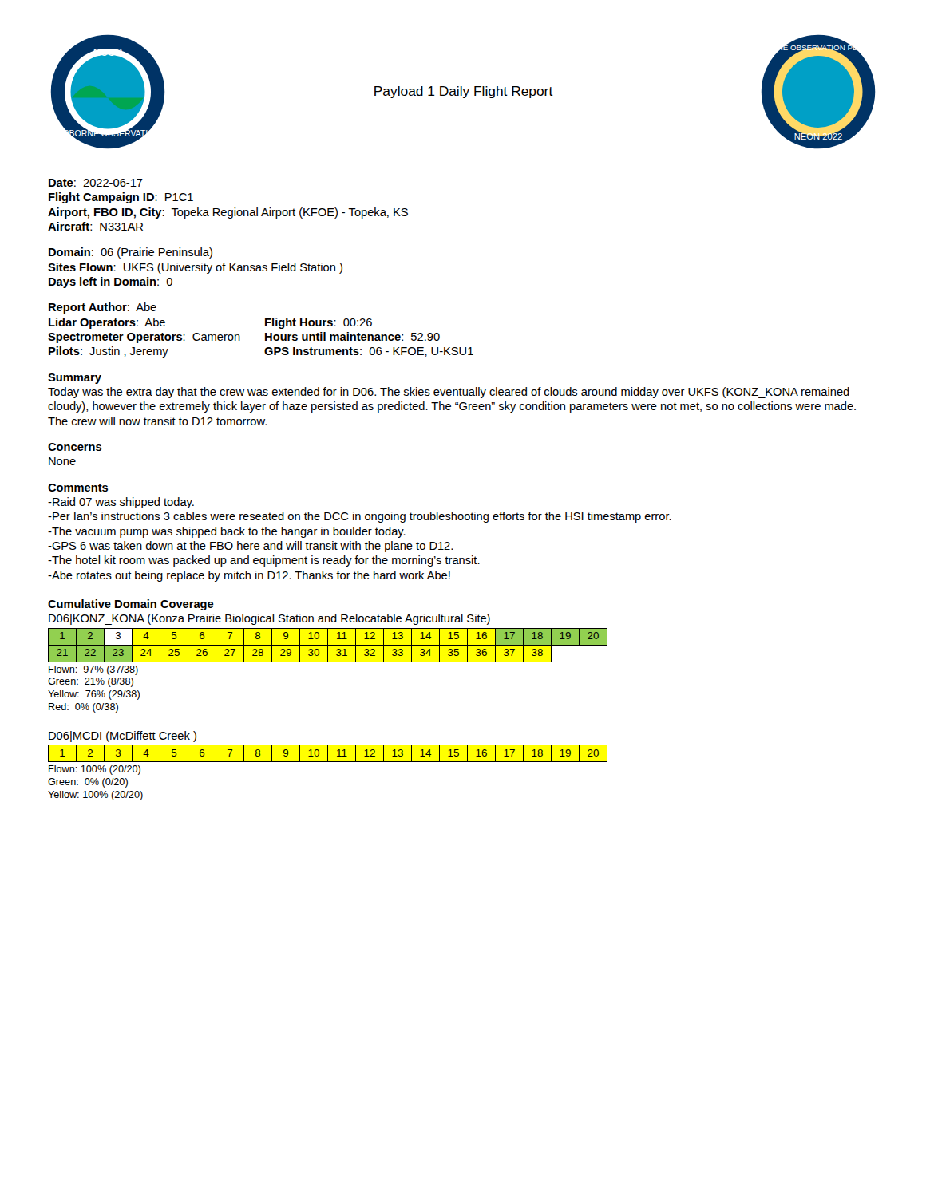Payload 1 Daily Flight Report
Date: 2022-06-17
Flight Campaign ID: P1C1
Airport, FBO ID, City: Topeka Regional Airport (KFOE) - Topeka, KS
Aircraft: N331AR
Domain: 06 (Prairie Peninsula)
Sites Flown: UKFS (University of Kansas Field Station )
Days left in Domain: 0
| Report Author : Abe | |
| Lidar Operators : Abe | Flight Hours : 00:26 |
| Spectrometer Operators : Cameron | Hours until maintenance : 52.90 |
| Pilots : Justin , Jeremy | GPS Instruments : 06 - KFOE, U-KSU1 |
Summary
Today was the extra day that the crew was extended for in D06. The skies eventually cleared of clouds around midday over UKFS (KONZ_KONA remained cloudy), however the extremely thick layer of haze persisted as predicted. The “Green” sky condition parameters were not met, so no collections were made. The crew will now transit to D12 tomorrow.
Concerns
None
Comments
-Raid 07 was shipped today.
-Per Ian’s instructions 3 cables were reseated on the DCC in ongoing troubleshooting efforts for the HSI timestamp error.
-The vacuum pump was shipped back to the hangar in boulder today.
-GPS 6 was taken down at the FBO here and will transit with the plane to D12.
-The hotel kit room was packed up and equipment is ready for the morning’s transit.
-Abe rotates out being replace by mitch in D12. Thanks for the hard work Abe!
Cumulative Domain Coverage
D06|KONZ_KONA (Konza Prairie Biological Station and Relocatable Agricultural Site)
| 1 | 2 | 3 | 4 | 5 | 6 | 7 | 8 | 9 | 10 | 11 | 12 | 13 | 14 | 15 | 16 | 17 | 18 | 19 | 20 |
| 21 | 22 | 23 | 24 | 25 | 26 | 27 | 28 | 29 | 30 | 31 | 32 | 33 | 34 | 35 | 36 | 37 | 38 |
Flown: 97% (37/38)
Green: 21% (8/38)
Yellow: 76% (29/38)
Red: 0% (0/38)
D06|MCDI (McDiffett Creek )
| 1 | 2 | 3 | 4 | 5 | 6 | 7 | 8 | 9 | 10 | 11 | 12 | 13 | 14 | 15 | 16 | 17 | 18 | 19 | 20 |
Flown: 100% (20/20)
Green: 0% (0/20)
Yellow: 100% (20/20)